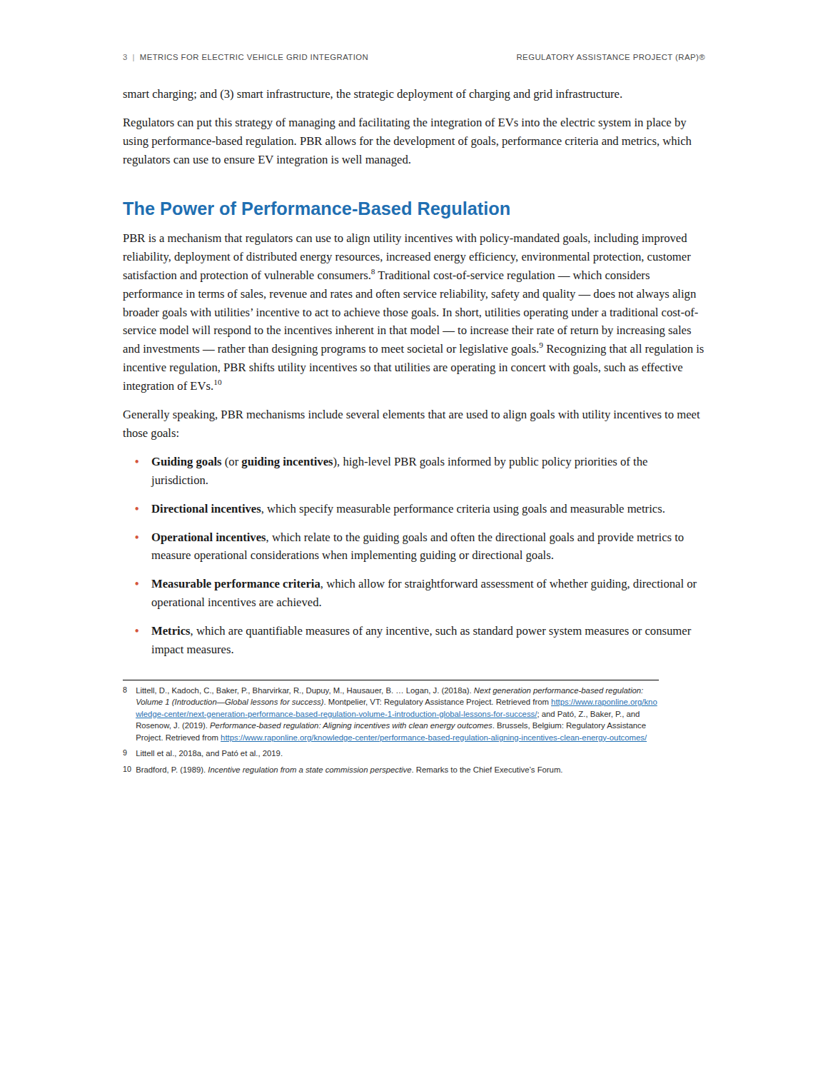3|METRICS FOR ELECTRIC VEHICLE GRID INTEGRATION REGULATORY ASSISTANCE PROJECT (RAP)®
smart charging; and (3) smart infrastructure, the strategic deployment of charging and grid infrastructure.
Regulators can put this strategy of managing and facilitating the integration of EVs into the electric system in place by using performance-based regulation. PBR allows for the development of goals, performance criteria and metrics, which regulators can use to ensure EV integration is well managed.
The Power of Performance-Based Regulation
PBR is a mechanism that regulators can use to align utility incentives with policy-mandated goals, including improved reliability, deployment of distributed energy resources, increased energy efficiency, environmental protection, customer satisfaction and protection of vulnerable consumers.8 Traditional cost-of-service regulation — which considers performance in terms of sales, revenue and rates and often service reliability, safety and quality — does not always align broader goals with utilities’ incentive to act to achieve those goals. In short, utilities operating under a traditional cost-of-service model will respond to the incentives inherent in that model — to increase their rate of return by increasing sales and investments — rather than designing programs to meet societal or legislative goals.9 Recognizing that all regulation is incentive regulation, PBR shifts utility incentives so that utilities are operating in concert with goals, such as effective integration of EVs.10
Generally speaking, PBR mechanisms include several elements that are used to align goals with utility incentives to meet those goals:
Guiding goals (or guiding incentives), high-level PBR goals informed by public policy priorities of the jurisdiction.
Directional incentives, which specify measurable performance criteria using goals and measurable metrics.
Operational incentives, which relate to the guiding goals and often the directional goals and provide metrics to measure operational considerations when implementing guiding or directional goals.
Measurable performance criteria, which allow for straightforward assessment of whether guiding, directional or operational incentives are achieved.
Metrics, which are quantifiable measures of any incentive, such as standard power system measures or consumer impact measures.
8 Littell, D., Kadoch, C., Baker, P., Bharvirkar, R., Dupuy, M., Hausauer, B. … Logan, J. (2018a). Next generation performance-based regulation: Volume 1 (Introduction—Global lessons for success). Montpelier, VT: Regulatory Assistance Project. Retrieved from https://www.raponline.org/knowledge-center/next-generation-performance-based-regulation-volume-1-introduction-global-lessons-for-success/; and Pató, Z., Baker, P., and Rosenow, J. (2019). Performance-based regulation: Aligning incentives with clean energy outcomes. Brussels, Belgium: Regulatory Assistance Project. Retrieved from https://www.raponline.org/knowledge-center/performance-based-regulation-aligning-incentives-clean-energy-outcomes/
9 Littell et al., 2018a, and Pató et al., 2019.
10 Bradford, P. (1989). Incentive regulation from a state commission perspective. Remarks to the Chief Executive’s Forum.